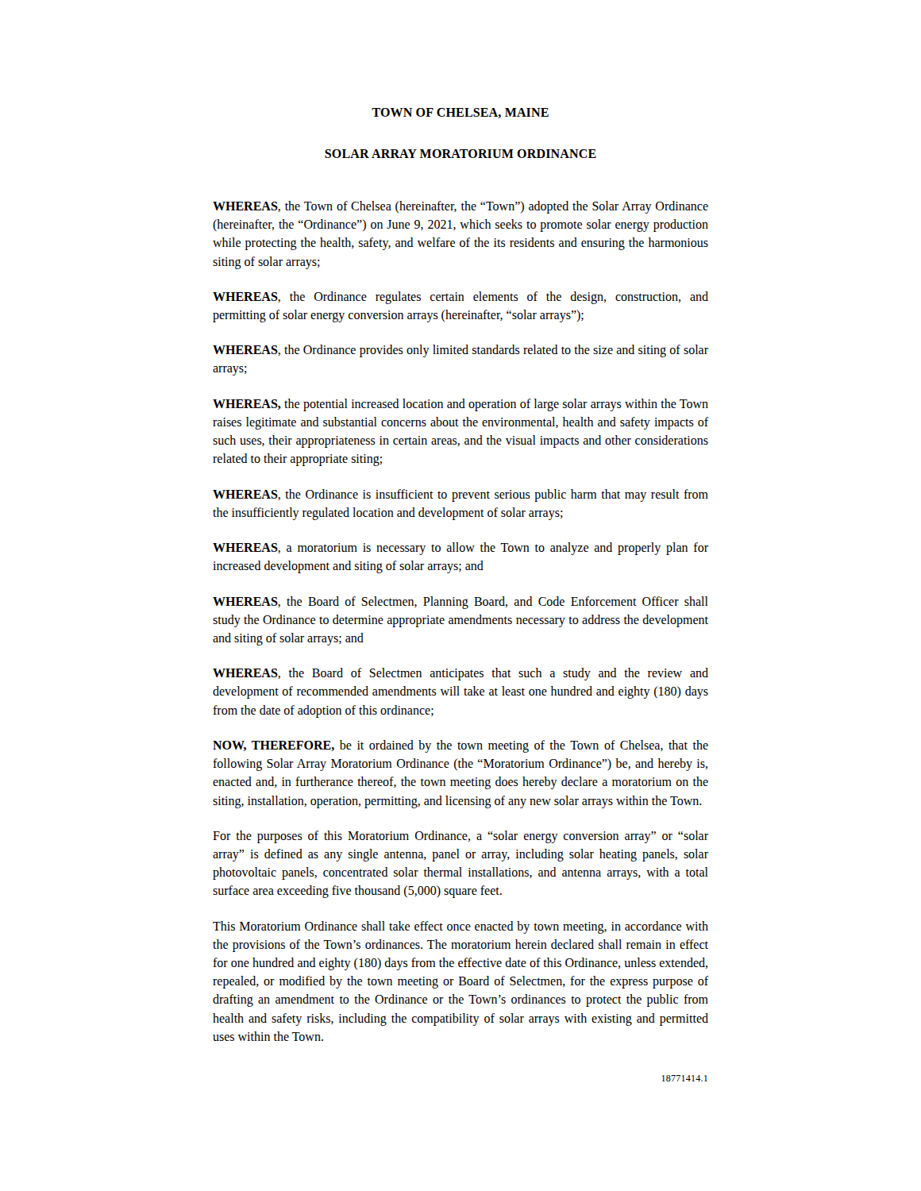TOWN OF CHELSEA, MAINE
SOLAR ARRAY MORATORIUM ORDINANCE
WHEREAS, the Town of Chelsea (hereinafter, the “Town”) adopted the Solar Array Ordinance (hereinafter, the “Ordinance”) on June 9, 2021, which seeks to promote solar energy production while protecting the health, safety, and welfare of the its residents and ensuring the harmonious siting of solar arrays;
WHEREAS, the Ordinance regulates certain elements of the design, construction, and permitting of solar energy conversion arrays (hereinafter, “solar arrays”);
WHEREAS, the Ordinance provides only limited standards related to the size and siting of solar arrays;
WHEREAS, the potential increased location and operation of large solar arrays within the Town raises legitimate and substantial concerns about the environmental, health and safety impacts of such uses, their appropriateness in certain areas, and the visual impacts and other considerations related to their appropriate siting;
WHEREAS, the Ordinance is insufficient to prevent serious public harm that may result from the insufficiently regulated location and development of solar arrays;
WHEREAS, a moratorium is necessary to allow the Town to analyze and properly plan for increased development and siting of solar arrays; and
WHEREAS, the Board of Selectmen, Planning Board, and Code Enforcement Officer shall study the Ordinance to determine appropriate amendments necessary to address the development and siting of solar arrays; and
WHEREAS, the Board of Selectmen anticipates that such a study and the review and development of recommended amendments will take at least one hundred and eighty (180) days from the date of adoption of this ordinance;
NOW, THEREFORE, be it ordained by the town meeting of the Town of Chelsea, that the following Solar Array Moratorium Ordinance (the “Moratorium Ordinance”) be, and hereby is, enacted and, in furtherance thereof, the town meeting does hereby declare a moratorium on the siting, installation, operation, permitting, and licensing of any new solar arrays within the Town.
For the purposes of this Moratorium Ordinance, a “solar energy conversion array” or “solar array” is defined as any single antenna, panel or array, including solar heating panels, solar photovoltaic panels, concentrated solar thermal installations, and antenna arrays, with a total surface area exceeding five thousand (5,000) square feet.
This Moratorium Ordinance shall take effect once enacted by town meeting, in accordance with the provisions of the Town’s ordinances. The moratorium herein declared shall remain in effect for one hundred and eighty (180) days from the effective date of this Ordinance, unless extended, repealed, or modified by the town meeting or Board of Selectmen, for the express purpose of drafting an amendment to the Ordinance or the Town’s ordinances to protect the public from health and safety risks, including the compatibility of solar arrays with existing and permitted uses within the Town.
18771414.1